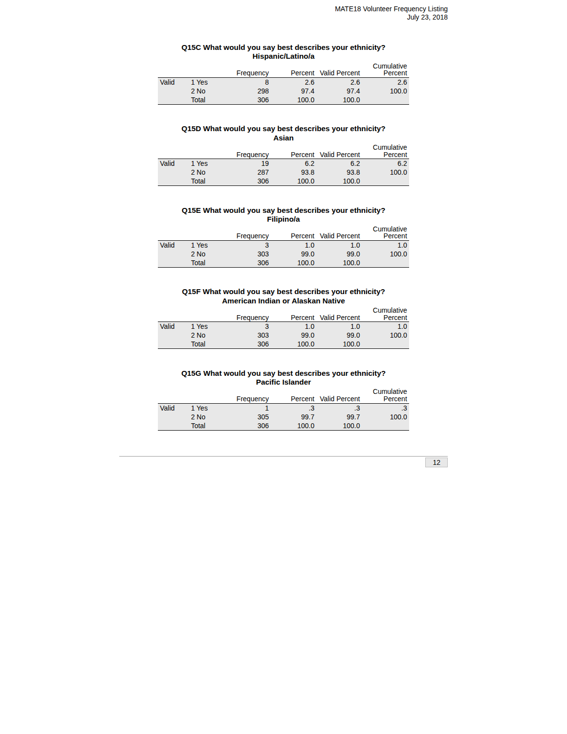MATE18 Volunteer Frequency Listing
July 23, 2018
Q15C What would you say best describes your ethnicity?
Hispanic/Latino/a
| | | Frequency | Percent | Valid Percent | Cumulative Percent |
| Valid | 1 Yes | 8 | 2.6 | 2.6 | 2.6 |
| | 2 No | 298 | 97.4 | 97.4 | 100.0 |
| | Total | 306 | 100.0 | 100.0 | |
Q15D What would you say best describes your ethnicity?
Asian
| | | Frequency | Percent | Valid Percent | Cumulative Percent |
| Valid | 1 Yes | 19 | 6.2 | 6.2 | 6.2 |
| | 2 No | 287 | 93.8 | 93.8 | 100.0 |
| | Total | 306 | 100.0 | 100.0 | |
Q15E What would you say best describes your ethnicity?
Filipino/a
| | | Frequency | Percent | Valid Percent | Cumulative Percent |
| Valid | 1 Yes | 3 | 1.0 | 1.0 | 1.0 |
| | 2 No | 303 | 99.0 | 99.0 | 100.0 |
| | Total | 306 | 100.0 | 100.0 | |
Q15F What would you say best describes your ethnicity?
American Indian or Alaskan Native
| | | Frequency | Percent | Valid Percent | Cumulative Percent |
| Valid | 1 Yes | 3 | 1.0 | 1.0 | 1.0 |
| | 2 No | 303 | 99.0 | 99.0 | 100.0 |
| | Total | 306 | 100.0 | 100.0 | |
Q15G What would you say best describes your ethnicity?
Pacific Islander
| | | Frequency | Percent | Valid Percent | Cumulative Percent |
| Valid | 1 Yes | 1 | .3 | .3 | .3 |
| | 2 No | 305 | 99.7 | 99.7 | 100.0 |
| | Total | 306 | 100.0 | 100.0 | |
12